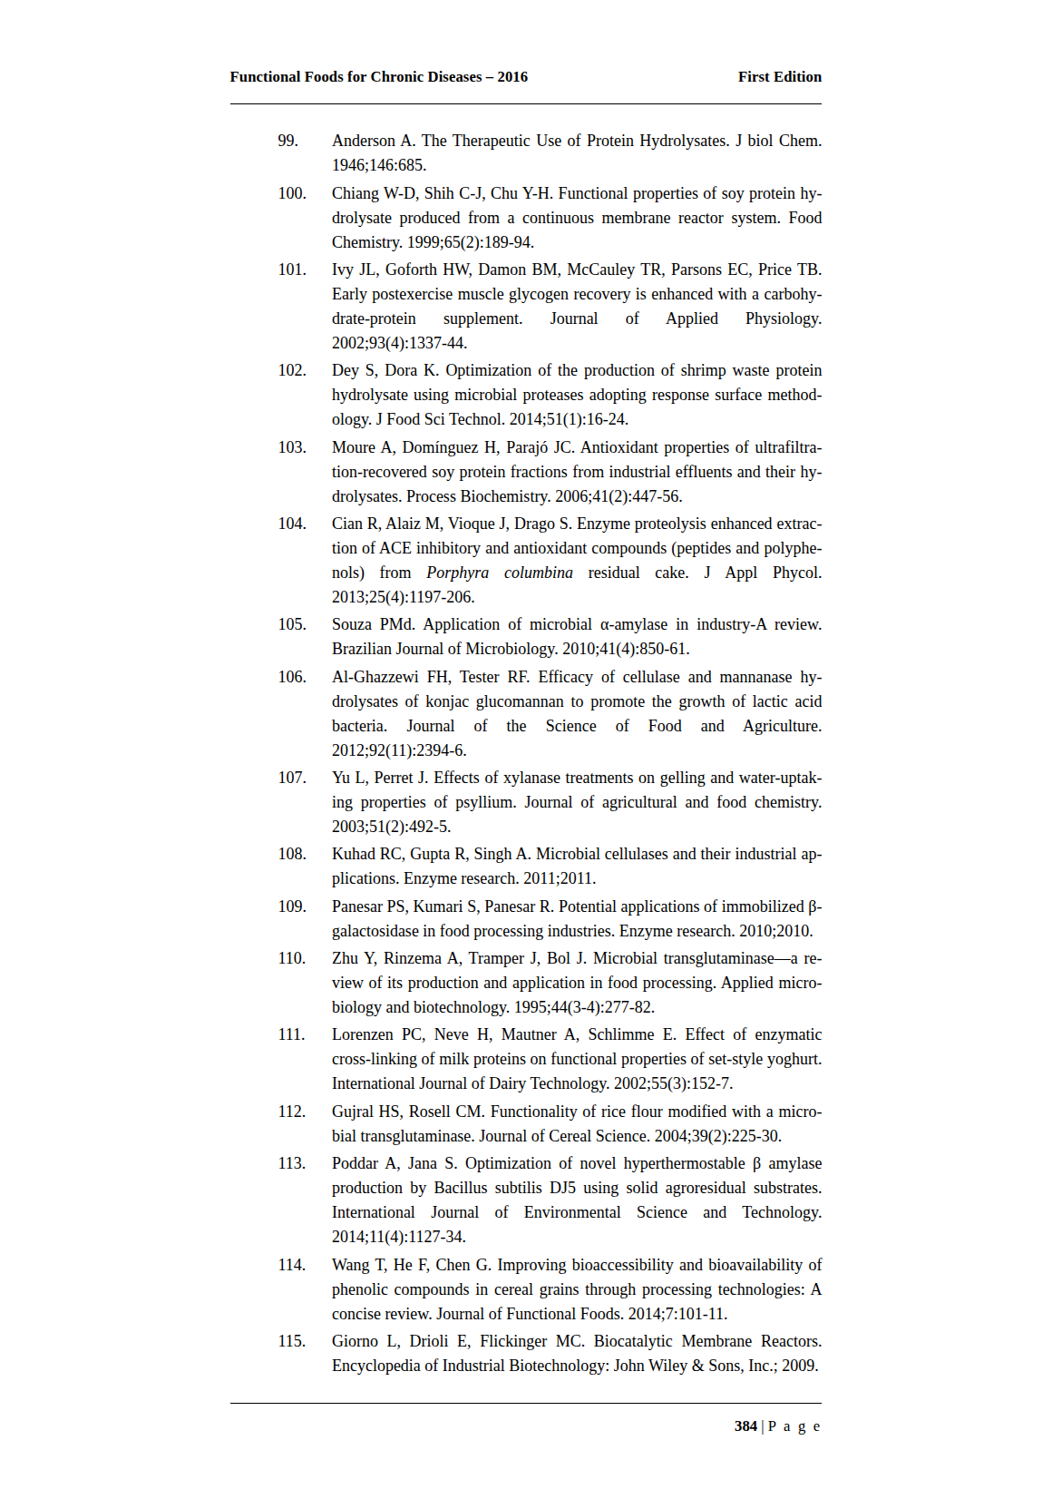Functional Foods for Chronic Diseases – 2016 First Edition
99. Anderson A. The Therapeutic Use of Protein Hydrolysates. J biol Chem. 1946;146:685.
100. Chiang W-D, Shih C-J, Chu Y-H. Functional properties of soy protein hydrolysate produced from a continuous membrane reactor system. Food Chemistry. 1999;65(2):189-94.
101. Ivy JL, Goforth HW, Damon BM, McCauley TR, Parsons EC, Price TB. Early postexercise muscle glycogen recovery is enhanced with a carbohydrate-protein supplement. Journal of Applied Physiology. 2002;93(4):1337-44.
102. Dey S, Dora K. Optimization of the production of shrimp waste protein hydrolysate using microbial proteases adopting response surface methodology. J Food Sci Technol. 2014;51(1):16-24.
103. Moure A, Domínguez H, Parajó JC. Antioxidant properties of ultrafiltration-recovered soy protein fractions from industrial effluents and their hydrolysates. Process Biochemistry. 2006;41(2):447-56.
104. Cian R, Alaiz M, Vioque J, Drago S. Enzyme proteolysis enhanced extraction of ACE inhibitory and antioxidant compounds (peptides and polyphenols) from Porphyra columbina residual cake. J Appl Phycol. 2013;25(4):1197-206.
105. Souza PMd. Application of microbial α-amylase in industry-A review. Brazilian Journal of Microbiology. 2010;41(4):850-61.
106. Al-Ghazzewi FH, Tester RF. Efficacy of cellulase and mannanase hydrolysates of konjac glucomannan to promote the growth of lactic acid bacteria. Journal of the Science of Food and Agriculture. 2012;92(11):2394-6.
107. Yu L, Perret J. Effects of xylanase treatments on gelling and water-uptaking properties of psyllium. Journal of agricultural and food chemistry. 2003;51(2):492-5.
108. Kuhad RC, Gupta R, Singh A. Microbial cellulases and their industrial applications. Enzyme research. 2011;2011.
109. Panesar PS, Kumari S, Panesar R. Potential applications of immobilized β-galactosidase in food processing industries. Enzyme research. 2010;2010.
110. Zhu Y, Rinzema A, Tramper J, Bol J. Microbial transglutaminase—a review of its production and application in food processing. Applied microbiology and biotechnology. 1995;44(3-4):277-82.
111. Lorenzen PC, Neve H, Mautner A, Schlimme E. Effect of enzymatic cross-linking of milk proteins on functional properties of set-style yoghurt. International Journal of Dairy Technology. 2002;55(3):152-7.
112. Gujral HS, Rosell CM. Functionality of rice flour modified with a microbial transglutaminase. Journal of Cereal Science. 2004;39(2):225-30.
113. Poddar A, Jana S. Optimization of novel hyperthermostable β amylase production by Bacillus subtilis DJ5 using solid agroresidual substrates. International Journal of Environmental Science and Technology. 2014;11(4):1127-34.
114. Wang T, He F, Chen G. Improving bioaccessibility and bioavailability of phenolic compounds in cereal grains through processing technologies: A concise review. Journal of Functional Foods. 2014;7:101-11.
115. Giorno L, Drioli E, Flickinger MC. Biocatalytic Membrane Reactors. Encyclopedia of Industrial Biotechnology: John Wiley & Sons, Inc.; 2009.
384 | P a g e